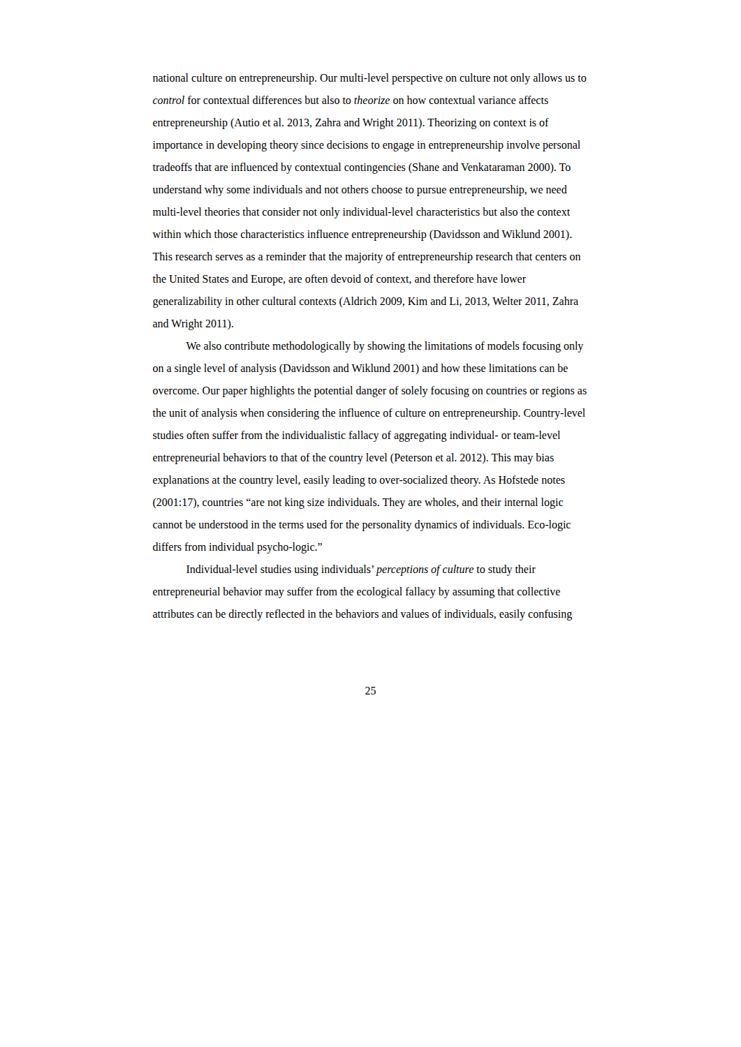national culture on entrepreneurship. Our multi-level perspective on culture not only allows us to control for contextual differences but also to theorize on how contextual variance affects entrepreneurship (Autio et al. 2013, Zahra and Wright 2011). Theorizing on context is of importance in developing theory since decisions to engage in entrepreneurship involve personal tradeoffs that are influenced by contextual contingencies (Shane and Venkataraman 2000). To understand why some individuals and not others choose to pursue entrepreneurship, we need multi-level theories that consider not only individual-level characteristics but also the context within which those characteristics influence entrepreneurship (Davidsson and Wiklund 2001). This research serves as a reminder that the majority of entrepreneurship research that centers on the United States and Europe, are often devoid of context, and therefore have lower generalizability in other cultural contexts (Aldrich 2009, Kim and Li, 2013, Welter 2011, Zahra and Wright 2011).
We also contribute methodologically by showing the limitations of models focusing only on a single level of analysis (Davidsson and Wiklund 2001) and how these limitations can be overcome. Our paper highlights the potential danger of solely focusing on countries or regions as the unit of analysis when considering the influence of culture on entrepreneurship. Country-level studies often suffer from the individualistic fallacy of aggregating individual- or team-level entrepreneurial behaviors to that of the country level (Peterson et al. 2012). This may bias explanations at the country level, easily leading to over-socialized theory. As Hofstede notes (2001:17), countries “are not king size individuals. They are wholes, and their internal logic cannot be understood in the terms used for the personality dynamics of individuals. Eco-logic differs from individual psycho-logic.”
Individual-level studies using individuals’ perceptions of culture to study their entrepreneurial behavior may suffer from the ecological fallacy by assuming that collective attributes can be directly reflected in the behaviors and values of individuals, easily confusing
25